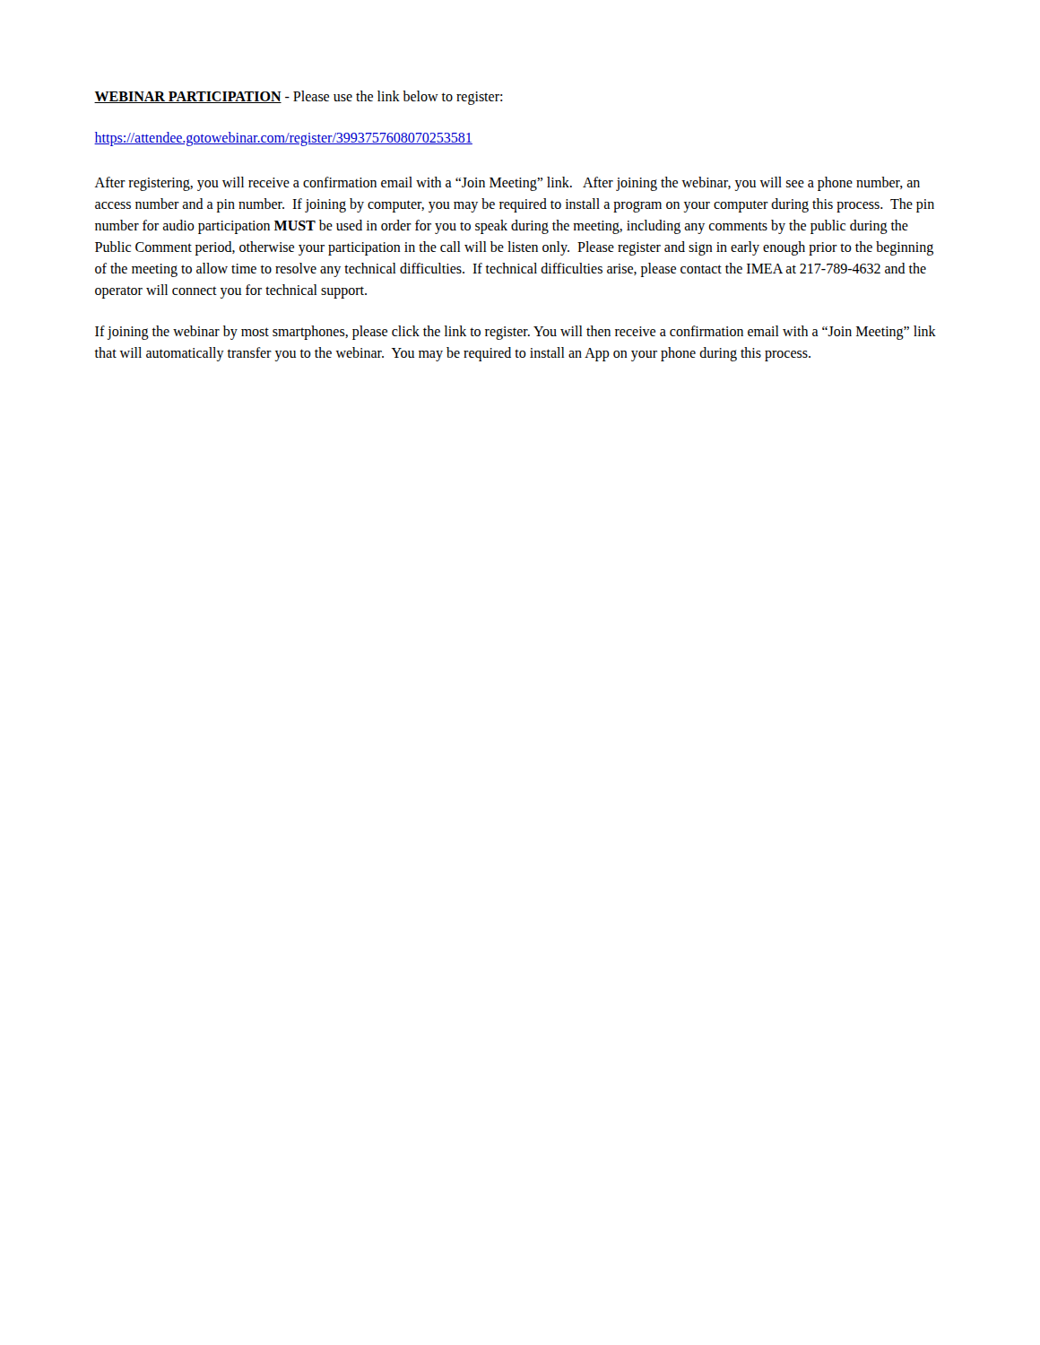WEBINAR PARTICIPATION - Please use the link below to register:
https://attendee.gotowebinar.com/register/3993757608070253581
After registering, you will receive a confirmation email with a “Join Meeting” link. After joining the webinar, you will see a phone number, an access number and a pin number. If joining by computer, you may be required to install a program on your computer during this process. The pin number for audio participation MUST be used in order for you to speak during the meeting, including any comments by the public during the Public Comment period, otherwise your participation in the call will be listen only. Please register and sign in early enough prior to the beginning of the meeting to allow time to resolve any technical difficulties. If technical difficulties arise, please contact the IMEA at 217-789-4632 and the operator will connect you for technical support.
If joining the webinar by most smartphones, please click the link to register. You will then receive a confirmation email with a “Join Meeting” link that will automatically transfer you to the webinar. You may be required to install an App on your phone during this process.